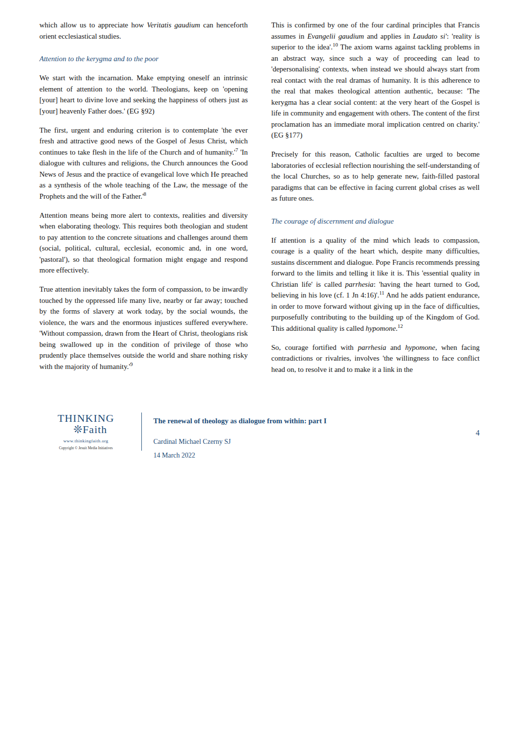which allow us to appreciate how Veritatis gaudium can henceforth orient ecclesiastical studies.
Attention to the kerygma and to the poor
We start with the incarnation. Make emptying oneself an intrinsic element of attention to the world. Theologians, keep on 'opening [your] heart to divine love and seeking the happiness of others just as [your] heavenly Father does.' (EG §92)
The first, urgent and enduring criterion is to contemplate 'the ever fresh and attractive good news of the Gospel of Jesus Christ, which continues to take flesh in the life of the Church and of humanity.'7 'In dialogue with cultures and religions, the Church announces the Good News of Jesus and the practice of evangelical love which He preached as a synthesis of the whole teaching of the Law, the message of the Prophets and the will of the Father.'8
Attention means being more alert to contexts, realities and diversity when elaborating theology. This requires both theologian and student to pay attention to the concrete situations and challenges around them (social, political, cultural, ecclesial, economic and, in one word, 'pastoral'), so that theological formation might engage and respond more effectively.
True attention inevitably takes the form of compassion, to be inwardly touched by the oppressed life many live, nearby or far away; touched by the forms of slavery at work today, by the social wounds, the violence, the wars and the enormous injustices suffered everywhere. 'Without compassion, drawn from the Heart of Christ, theologians risk being swallowed up in the condition of privilege of those who prudently place themselves outside the world and share nothing risky with the majority of humanity.'9
This is confirmed by one of the four cardinal principles that Francis assumes in Evangelii gaudium and applies in Laudato si': 'reality is superior to the idea'.10 The axiom warns against tackling problems in an abstract way, since such a way of proceeding can lead to 'depersonalising' contexts, when instead we should always start from real contact with the real dramas of humanity. It is this adherence to the real that makes theological attention authentic, because: 'The kerygma has a clear social content: at the very heart of the Gospel is life in community and engagement with others. The content of the first proclamation has an immediate moral implication centred on charity.' (EG §177)
Precisely for this reason, Catholic faculties are urged to become laboratories of ecclesial reflection nourishing the self-understanding of the local Churches, so as to help generate new, faith-filled pastoral paradigms that can be effective in facing current global crises as well as future ones.
The courage of discernment and dialogue
If attention is a quality of the mind which leads to compassion, courage is a quality of the heart which, despite many difficulties, sustains discernment and dialogue. Pope Francis recommends pressing forward to the limits and telling it like it is. This 'essential quality in Christian life' is called parrhesia: 'having the heart turned to God, believing in his love (cf. 1 Jn 4:16)'.11 And he adds patient endurance, in order to move forward without giving up in the face of difficulties, purposefully contributing to the building up of the Kingdom of God. This additional quality is called hypomone.12
So, courage fortified with parrhesia and hypomone, when facing contradictions or rivalries, involves 'the willingness to face conflict head on, to resolve it and to make it a link in the
THINKING ❊Faith
www.thinkingfaith.org
Copyright © Jesuit Media Initiatives
The renewal of theology as dialogue from within: part I
Cardinal Michael Czerny SJ
14 March 2022
4